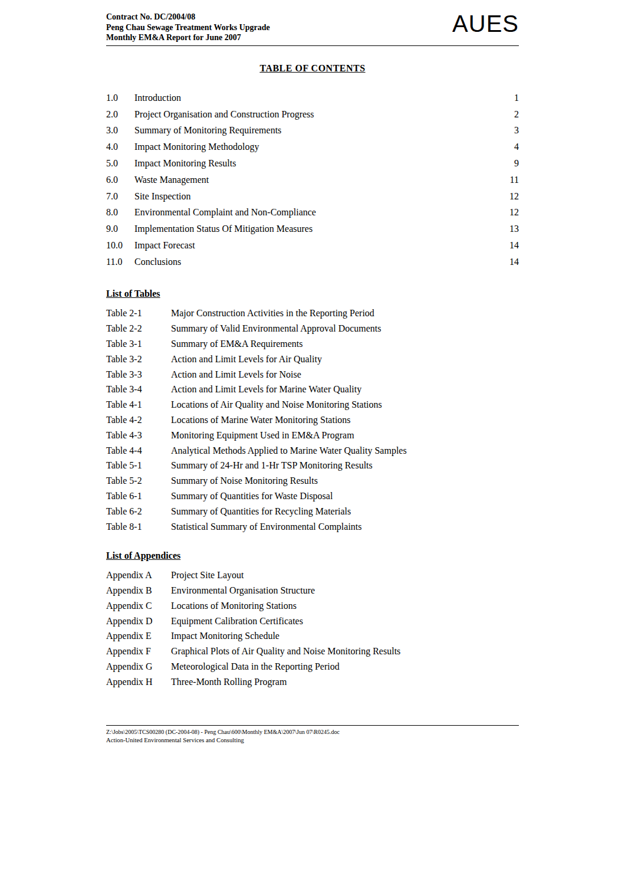Contract No. DC/2004/08
Peng Chau Sewage Treatment Works Upgrade
Monthly EM&A Report for June 2007
AUES
TABLE OF CONTENTS
| 1.0 | Introduction | 1 |
| 2.0 | Project Organisation and Construction Progress | 2 |
| 3.0 | Summary of Monitoring Requirements | 3 |
| 4.0 | Impact Monitoring Methodology | 4 |
| 5.0 | Impact Monitoring Results | 9 |
| 6.0 | Waste Management | 11 |
| 7.0 | Site Inspection | 12 |
| 8.0 | Environmental Complaint and Non-Compliance | 12 |
| 9.0 | Implementation Status Of Mitigation Measures | 13 |
| 10.0 | Impact Forecast | 14 |
| 11.0 | Conclusions | 14 |
List of Tables
| Table 2-1 | Major Construction Activities in the Reporting Period |
| Table 2-2 | Summary of Valid Environmental Approval Documents |
| Table 3-1 | Summary of EM&A Requirements |
| Table 3-2 | Action and Limit Levels for Air Quality |
| Table 3-3 | Action and Limit Levels for Noise |
| Table 3-4 | Action and Limit Levels for Marine Water Quality |
| Table 4-1 | Locations of Air Quality and Noise Monitoring Stations |
| Table 4-2 | Locations of Marine Water Monitoring Stations |
| Table 4-3 | Monitoring Equipment Used in EM&A Program |
| Table 4-4 | Analytical Methods Applied to Marine Water Quality Samples |
| Table 5-1 | Summary of 24-Hr and 1-Hr TSP Monitoring Results |
| Table 5-2 | Summary of Noise Monitoring Results |
| Table 6-1 | Summary of Quantities for Waste Disposal |
| Table 6-2 | Summary of Quantities for Recycling Materials |
| Table 8-1 | Statistical Summary of Environmental Complaints |
List of Appendices
| Appendix A | Project Site Layout |
| Appendix B | Environmental Organisation Structure |
| Appendix C | Locations of Monitoring Stations |
| Appendix D | Equipment Calibration Certificates |
| Appendix E | Impact Monitoring Schedule |
| Appendix F | Graphical Plots of Air Quality and Noise Monitoring Results |
| Appendix G | Meteorological Data in the Reporting Period |
| Appendix H | Three-Month Rolling Program |
Z:\Jobs\2005\TCS00280 (DC-2004-08) - Peng Chau\600\Monthly EM&A\2007\Jun 07\R0245.doc
Action-United Environmental Services and Consulting